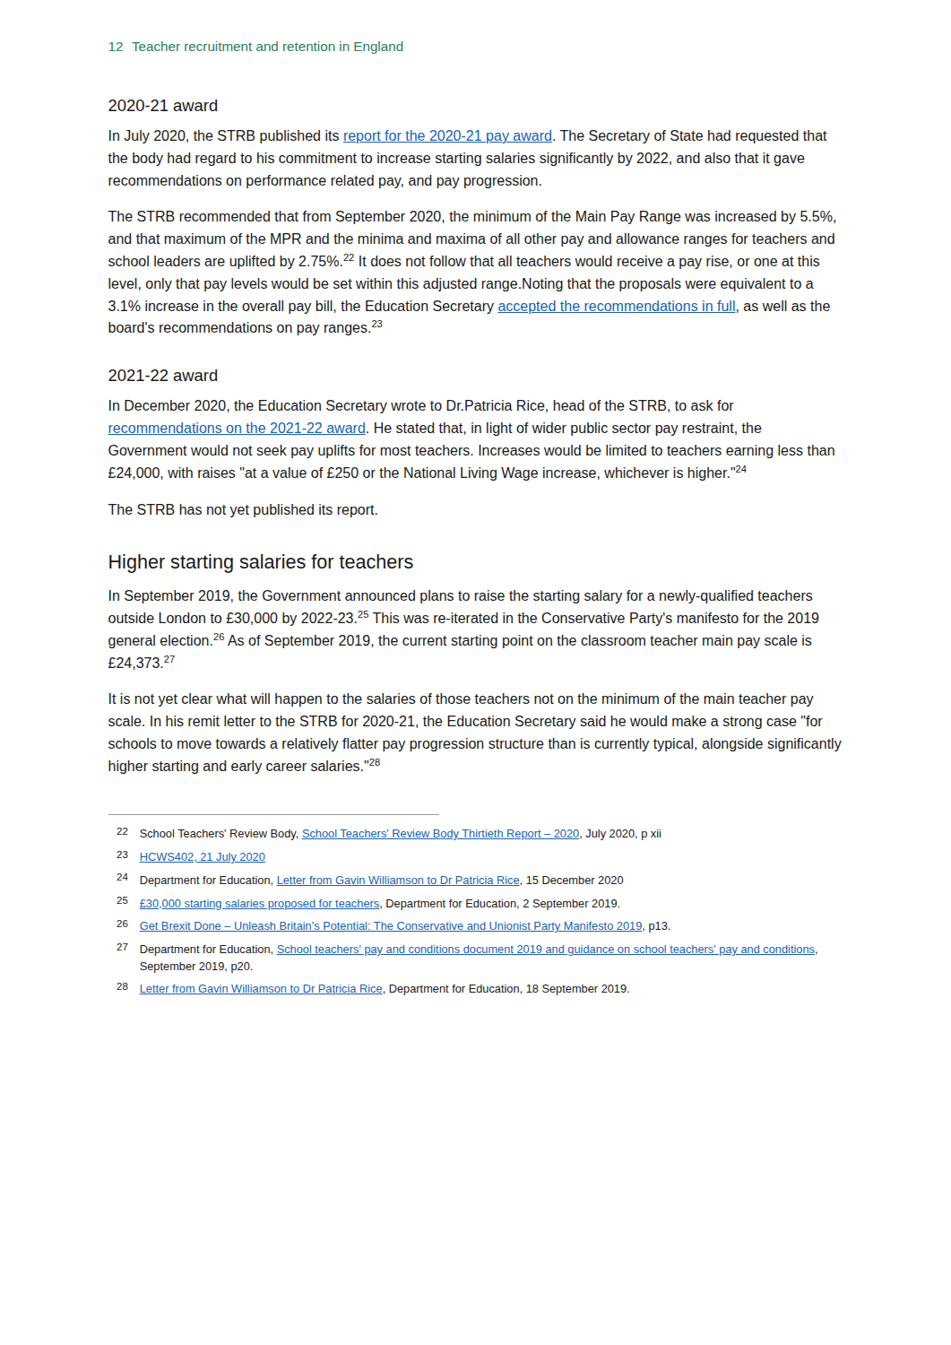12 Teacher recruitment and retention in England
2020-21 award
In July 2020, the STRB published its report for the 2020-21 pay award. The Secretary of State had requested that the body had regard to his commitment to increase starting salaries significantly by 2022, and also that it gave recommendations on performance related pay, and pay progression.
The STRB recommended that from September 2020, the minimum of the Main Pay Range was increased by 5.5%, and that maximum of the MPR and the minima and maxima of all other pay and allowance ranges for teachers and school leaders are uplifted by 2.75%.22 It does not follow that all teachers would receive a pay rise, or one at this level, only that pay levels would be set within this adjusted range.Noting that the proposals were equivalent to a 3.1% increase in the overall pay bill, the Education Secretary accepted the recommendations in full, as well as the board's recommendations on pay ranges.23
2021-22 award
In December 2020, the Education Secretary wrote to Dr.Patricia Rice, head of the STRB, to ask for recommendations on the 2021-22 award. He stated that, in light of wider public sector pay restraint, the Government would not seek pay uplifts for most teachers. Increases would be limited to teachers earning less than £24,000, with raises "at a value of £250 or the National Living Wage increase, whichever is higher."24
The STRB has not yet published its report.
Higher starting salaries for teachers
In September 2019, the Government announced plans to raise the starting salary for a newly-qualified teachers outside London to £30,000 by 2022-23.25 This was re-iterated in the Conservative Party's manifesto for the 2019 general election.26 As of September 2019, the current starting point on the classroom teacher main pay scale is £24,373.27
It is not yet clear what will happen to the salaries of those teachers not on the minimum of the main teacher pay scale. In his remit letter to the STRB for 2020-21, the Education Secretary said he would make a strong case "for schools to move towards a relatively flatter pay progression structure than is currently typical, alongside significantly higher starting and early career salaries."28
School Teachers' Review Body, School Teachers' Review Body Thirtieth Report – 2020, July 2020, p xii
HCWS402, 21 July 2020
Department for Education, Letter from Gavin Williamson to Dr Patricia Rice, 15 December 2020
£30,000 starting salaries proposed for teachers, Department for Education, 2 September 2019.
Get Brexit Done – Unleash Britain's Potential: The Conservative and Unionist Party Manifesto 2019, p13.
Department for Education, School teachers' pay and conditions document 2019 and guidance on school teachers' pay and conditions, September 2019, p20.
Letter from Gavin Williamson to Dr Patricia Rice, Department for Education, 18 September 2019.